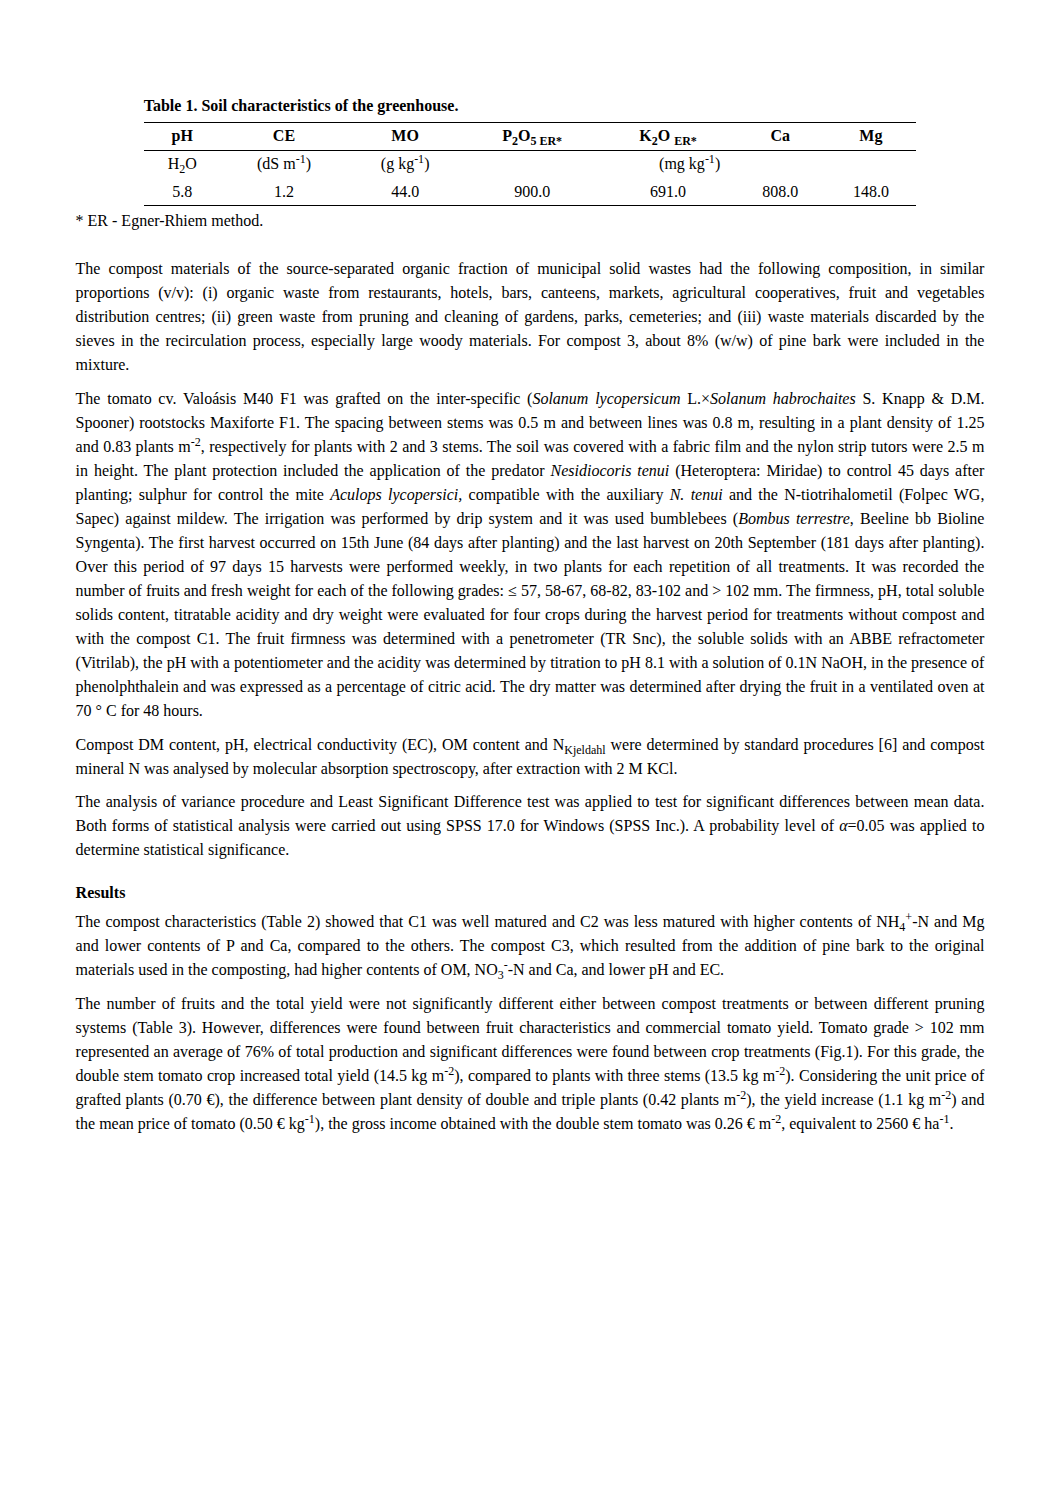Table 1. Soil characteristics of the greenhouse.
| pH | CE | MO | P 2 O 5 ER* | K 2 O ER* | Ca | Mg |
| --- | --- | --- | --- | --- | --- | --- |
| H 2 O | (dS m -1 ) | (g kg -1 ) | (mg kg -1 ) |
| 5.8 | 1.2 | 44.0 | 900.0 | 691.0 | 808.0 | 148.0 |
* ER - Egner-Rhiem method.
The compost materials of the source-separated organic fraction of municipal solid wastes had the following composition, in similar proportions (v/v): (i) organic waste from restaurants, hotels, bars, canteens, markets, agricultural cooperatives, fruit and vegetables distribution centres; (ii) green waste from pruning and cleaning of gardens, parks, cemeteries; and (iii) waste materials discarded by the sieves in the recirculation process, especially large woody materials. For compost 3, about 8% (w/w) of pine bark were included in the mixture.
The tomato cv. Valoásis M40 F1 was grafted on the inter-specific (Solanum lycopersicum L.×Solanum habrochaites S. Knapp & D.M. Spooner) rootstocks Maxiforte F1. The spacing between stems was 0.5 m and between lines was 0.8 m, resulting in a plant density of 1.25 and 0.83 plants m-2, respectively for plants with 2 and 3 stems. The soil was covered with a fabric film and the nylon strip tutors were 2.5 m in height. The plant protection included the application of the predator Nesidiocoris tenui (Heteroptera: Miridae) to control 45 days after planting; sulphur for control the mite Aculops lycopersici, compatible with the auxiliary N. tenui and the N-tiotrihalometil (Folpec WG, Sapec) against mildew. The irrigation was performed by drip system and it was used bumblebees (Bombus terrestre, Beeline bb Bioline Syngenta). The first harvest occurred on 15th June (84 days after planting) and the last harvest on 20th September (181 days after planting). Over this period of 97 days 15 harvests were performed weekly, in two plants for each repetition of all treatments. It was recorded the number of fruits and fresh weight for each of the following grades: ≤ 57, 58-67, 68-82, 83-102 and > 102 mm. The firmness, pH, total soluble solids content, titratable acidity and dry weight were evaluated for four crops during the harvest period for treatments without compost and with the compost C1. The fruit firmness was determined with a penetrometer (TR Snc), the soluble solids with an ABBE refractometer (Vitrilab), the pH with a potentiometer and the acidity was determined by titration to pH 8.1 with a solution of 0.1N NaOH, in the presence of phenolphthalein and was expressed as a percentage of citric acid. The dry matter was determined after drying the fruit in a ventilated oven at 70 ° C for 48 hours.
Compost DM content, pH, electrical conductivity (EC), OM content and NKjeldahl were determined by standard procedures [6] and compost mineral N was analysed by molecular absorption spectroscopy, after extraction with 2 M KCl.
The analysis of variance procedure and Least Significant Difference test was applied to test for significant differences between mean data. Both forms of statistical analysis were carried out using SPSS 17.0 for Windows (SPSS Inc.). A probability level of α=0.05 was applied to determine statistical significance.
Results
The compost characteristics (Table 2) showed that C1 was well matured and C2 was less matured with higher contents of NH4+-N and Mg and lower contents of P and Ca, compared to the others. The compost C3, which resulted from the addition of pine bark to the original materials used in the composting, had higher contents of OM, NO3--N and Ca, and lower pH and EC.
The number of fruits and the total yield were not significantly different either between compost treatments or between different pruning systems (Table 3). However, differences were found between fruit characteristics and commercial tomato yield. Tomato grade > 102 mm represented an average of 76% of total production and significant differences were found between crop treatments (Fig.1). For this grade, the double stem tomato crop increased total yield (14.5 kg m-2), compared to plants with three stems (13.5 kg m-2). Considering the unit price of grafted plants (0.70 €), the difference between plant density of double and triple plants (0.42 plants m-2), the yield increase (1.1 kg m-2) and the mean price of tomato (0.50 € kg-1), the gross income obtained with the double stem tomato was 0.26 € m-2, equivalent to 2560 € ha-1.